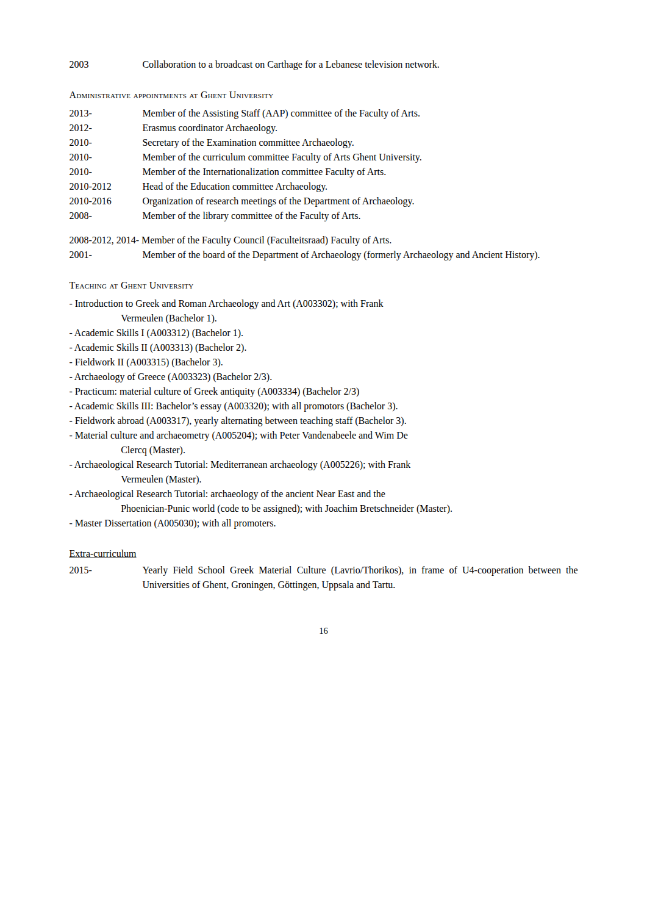2003
Collaboration to a broadcast on Carthage for a Lebanese television network.
Administrative appointments at Ghent University
2013-
Member of the Assisting Staff (AAP) committee of the Faculty of Arts.
2012-
Erasmus coordinator Archaeology.
2010-
Secretary of the Examination committee Archaeology.
2010-
Member of the curriculum committee Faculty of Arts Ghent University.
2010-
Member of the Internationalization committee Faculty of Arts.
2010-2012
Head of the Education committee Archaeology.
2010-2016
Organization of research meetings of the Department of Archaeology.
2008-
Member of the library committee of the Faculty of Arts.
2008-2012, 2014- Member of the Faculty Council (Faculteitsraad) Faculty of Arts.
2001-
Member of the board of the Department of Archaeology (formerly Archaeology and Ancient History).
Teaching at Ghent University
- Introduction to Greek and Roman Archaeology and Art (A003302); with FrankVermeulen (Bachelor 1).
- Academic Skills I (A003312) (Bachelor 1).
- Academic Skills II (A003313) (Bachelor 2).
- Fieldwork II (A003315) (Bachelor 3).
- Archaeology of Greece (A003323) (Bachelor 2/3).
- Practicum: material culture of Greek antiquity (A003334) (Bachelor 2/3)
- Academic Skills III: Bachelor’s essay (A003320); with all promotors (Bachelor 3).
- Fieldwork abroad (A003317), yearly alternating between teaching staff (Bachelor 3).
- Material culture and archaeometry (A005204); with Peter Vandenabeele and Wim DeClercq (Master).
- Archaeological Research Tutorial: Mediterranean archaeology (A005226); with FrankVermeulen (Master).
- Archaeological Research Tutorial: archaeology of the ancient Near East and thePhoenician-Punic world (code to be assigned); with Joachim Bretschneider (Master).
- Master Dissertation (A005030); with all promoters.
Extra-curriculum
2015-
Yearly Field School Greek Material Culture (Lavrio/Thorikos), in frame of U4-cooperation between the Universities of Ghent, Groningen, Göttingen, Uppsala and Tartu.
16